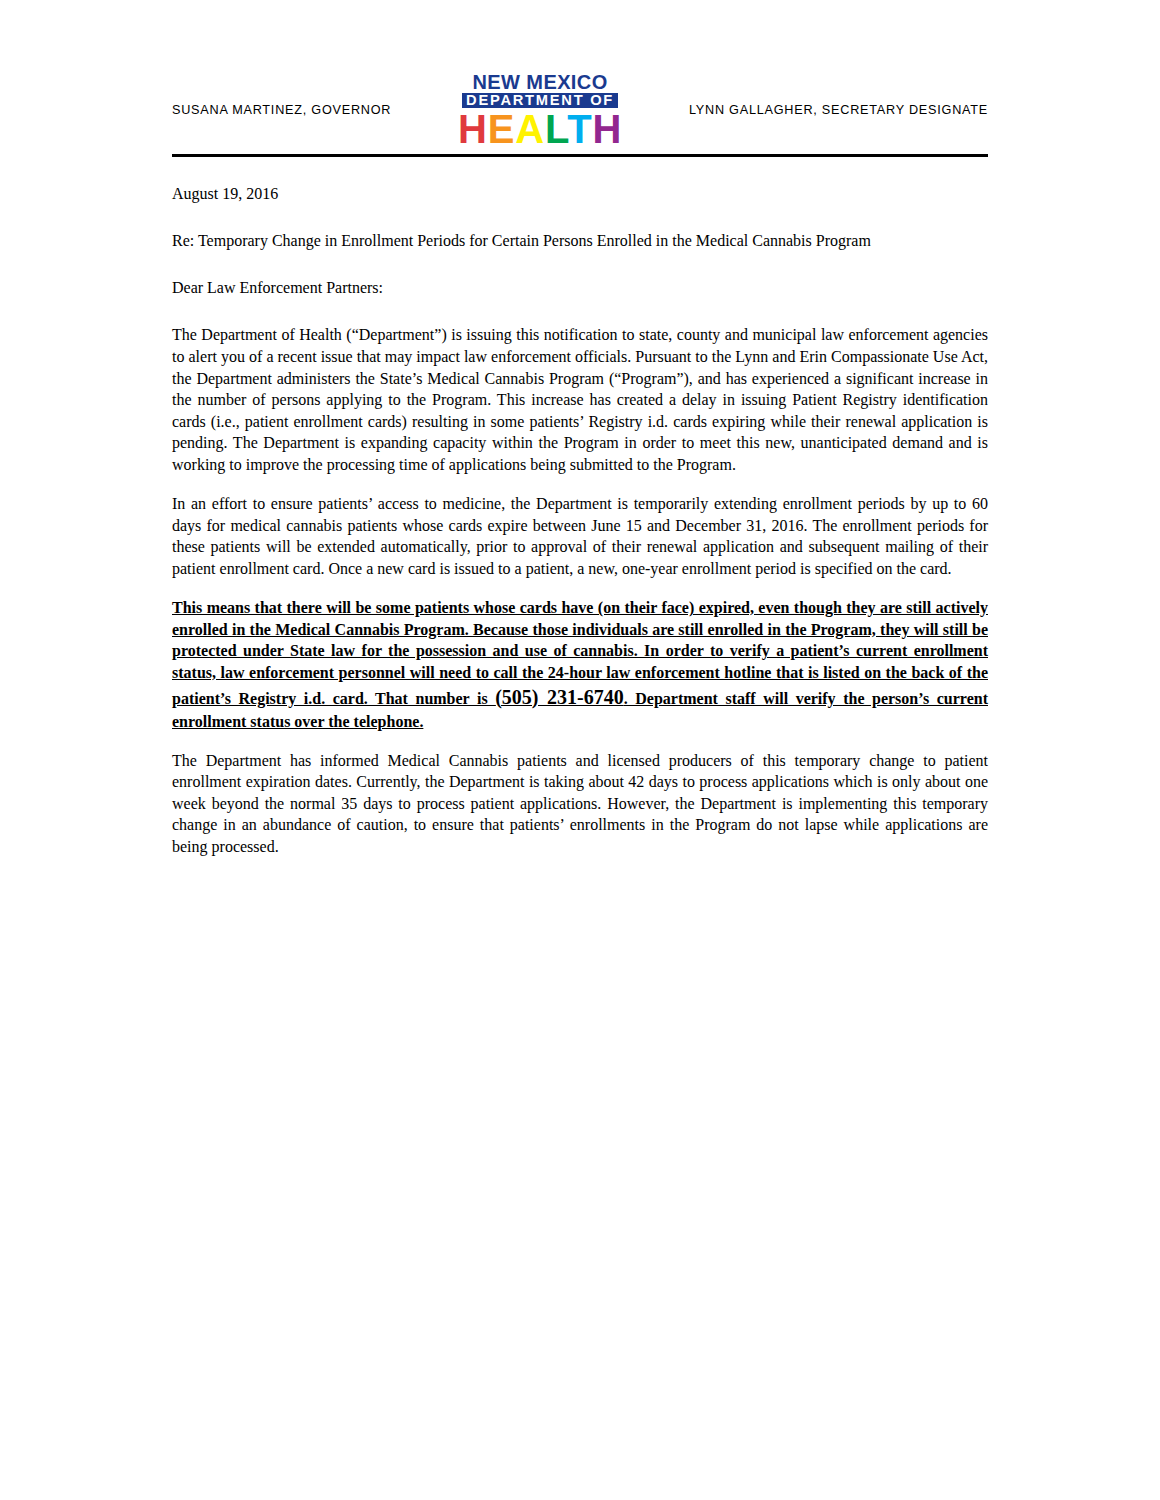SUSANA MARTINEZ, GOVERNOR
NEW MEXICO
DEPARTMENT OF
HEALTH
LYNN GALLAGHER, SECRETARY DESIGNATE
August 19, 2016
Re: Temporary Change in Enrollment Periods for Certain Persons Enrolled in the Medical Cannabis Program
Dear Law Enforcement Partners:
The Department of Health (“Department”) is issuing this notification to state, county and municipal law enforcement agencies to alert you of a recent issue that may impact law enforcement officials. Pursuant to the Lynn and Erin Compassionate Use Act, the Department administers the State’s Medical Cannabis Program (“Program”), and has experienced a significant increase in the number of persons applying to the Program. This increase has created a delay in issuing Patient Registry identification cards (i.e., patient enrollment cards) resulting in some patients’ Registry i.d. cards expiring while their renewal application is pending. The Department is expanding capacity within the Program in order to meet this new, unanticipated demand and is working to improve the processing time of applications being submitted to the Program.
In an effort to ensure patients’ access to medicine, the Department is temporarily extending enrollment periods by up to 60 days for medical cannabis patients whose cards expire between June 15 and December 31, 2016. The enrollment periods for these patients will be extended automatically, prior to approval of their renewal application and subsequent mailing of their patient enrollment card. Once a new card is issued to a patient, a new, one-year enrollment period is specified on the card.
This means that there will be some patients whose cards have (on their face) expired, even though they are still actively enrolled in the Medical Cannabis Program. Because those individuals are still enrolled in the Program, they will still be protected under State law for the possession and use of cannabis. In order to verify a patient’s current enrollment status, law enforcement personnel will need to call the 24-hour law enforcement hotline that is listed on the back of the patient’s Registry i.d. card. That number is (505) 231-6740. Department staff will verify the person’s current enrollment status over the telephone.
The Department has informed Medical Cannabis patients and licensed producers of this temporary change to patient enrollment expiration dates. Currently, the Department is taking about 42 days to process applications which is only about one week beyond the normal 35 days to process patient applications. However, the Department is implementing this temporary change in an abundance of caution, to ensure that patients’ enrollments in the Program do not lapse while applications are being processed.